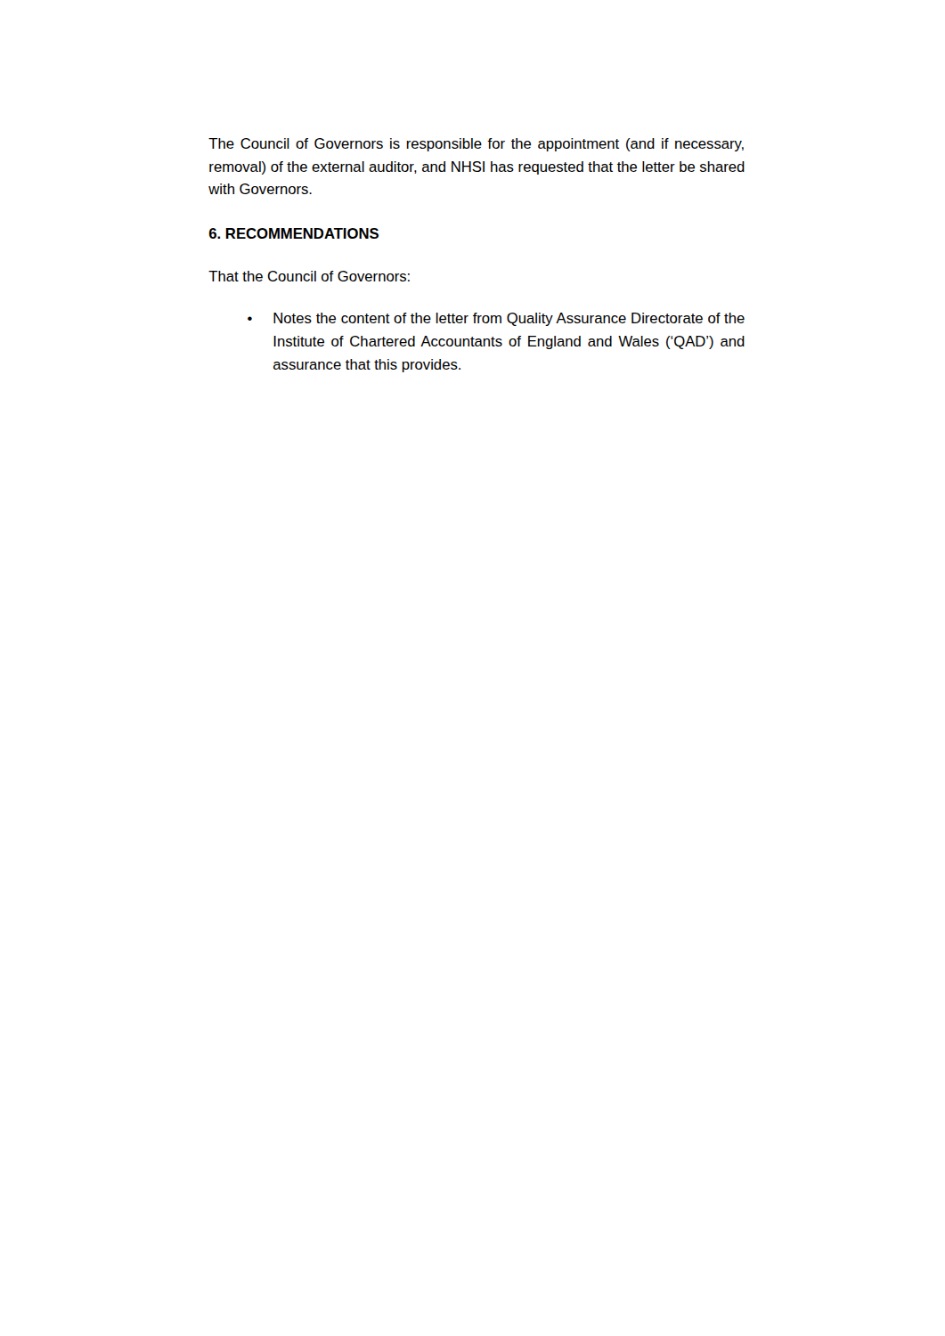The Council of Governors is responsible for the appointment (and if necessary, removal) of the external auditor, and NHSI has requested that the letter be shared with Governors.
6. RECOMMENDATIONS
That the Council of Governors:
Notes the content of the letter from Quality Assurance Directorate of the Institute of Chartered Accountants of England and Wales (‘QAD’) and assurance that this provides.